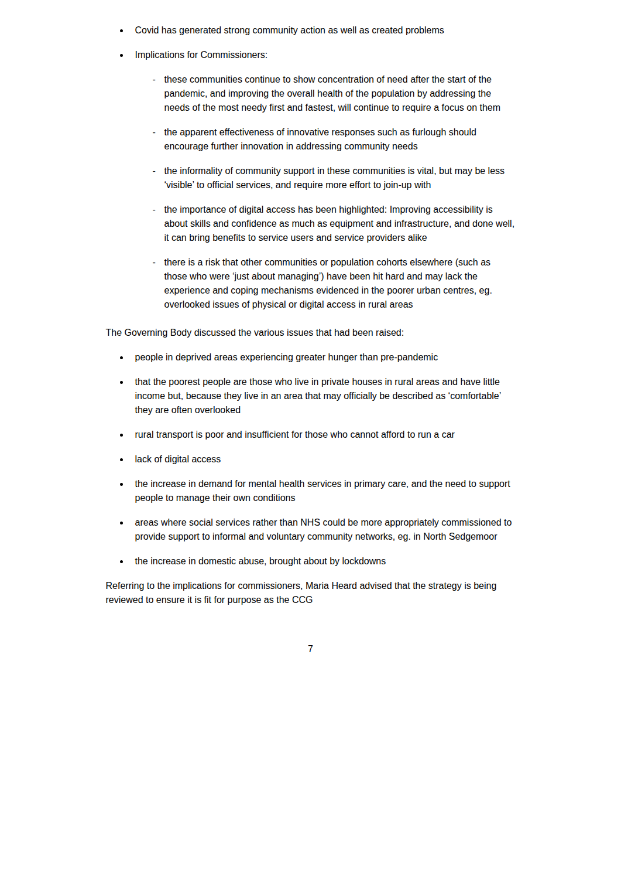Covid has generated strong community action as well as created problems
Implications for Commissioners:
these communities continue to show concentration of need after the start of the pandemic, and improving the overall health of the population by addressing the needs of the most needy first and fastest, will continue to require a focus on them
the apparent effectiveness of innovative responses such as furlough should encourage further innovation in addressing community needs
the informality of community support in these communities is vital, but may be less ‘visible’ to official services, and require more effort to join-up with
the importance of digital access has been highlighted: Improving accessibility is about skills and confidence as much as equipment and infrastructure, and done well, it can bring benefits to service users and service providers alike
there is a risk that other communities or population cohorts elsewhere (such as those who were ‘just about managing’) have been hit hard and may lack the experience and coping mechanisms evidenced in the poorer urban centres, eg. overlooked issues of physical or digital access in rural areas
The Governing Body discussed the various issues that had been raised:
people in deprived areas experiencing greater hunger than pre-pandemic
that the poorest people are those who live in private houses in rural areas and have little income but, because they live in an area that may officially be described as ‘comfortable’ they are often overlooked
rural transport is poor and insufficient for those who cannot afford to run a car
lack of digital access
the increase in demand for mental health services in primary care, and the need to support people to manage their own conditions
areas where social services rather than NHS could be more appropriately commissioned to provide support to informal and voluntary community networks, eg. in North Sedgemoor
the increase in domestic abuse, brought about by lockdowns
Referring to the implications for commissioners, Maria Heard advised that the strategy is being reviewed to ensure it is fit for purpose as the CCG
7